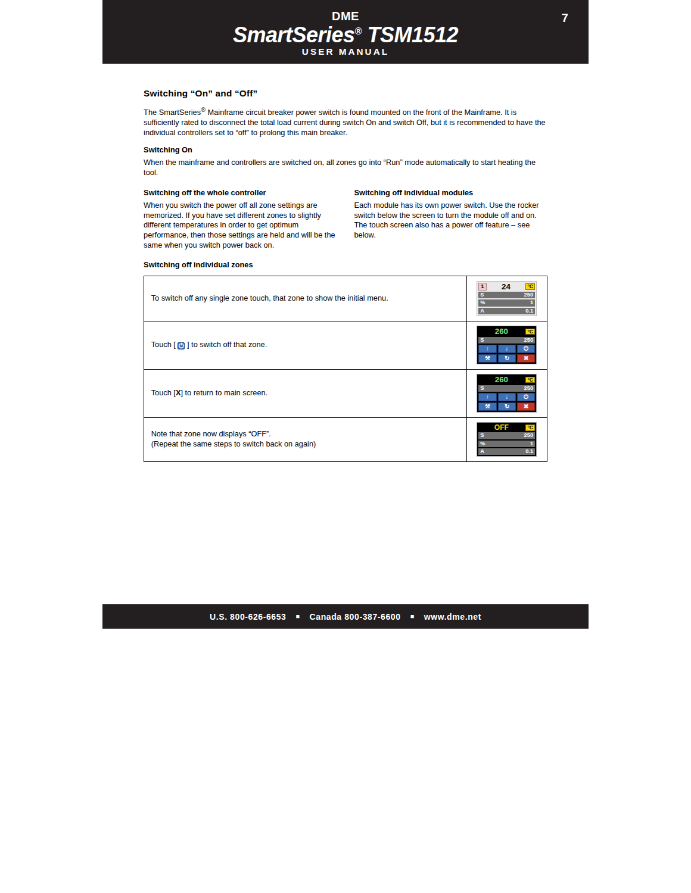7
DME
SmartSeries® TSM1512
USER MANUAL
Switching “On” and “Off”
The SmartSeries® Mainframe circuit breaker power switch is found mounted on the front of the Mainframe. It is sufficiently rated to disconnect the total load current during switch On and switch Off, but it is recommended to have the individual controllers set to “off” to prolong this main breaker.
Switching On
When the mainframe and controllers are switched on, all zones go into “Run” mode automatically to start heating the tool.
Switching off the whole controller
When you switch the power off all zone settings are memorized. If you have set different zones to slightly different temperatures in order to get optimum performance, then those settings are held and will be the same when you switch power back on.
Switching off individual modules
Each module has its own power switch. Use the rocker switch below the screen to turn the module off and on. The touch screen also has a power off feature – see below.
Switching off individual zones
| To switch off any single zone touch, that zone to show the initial menu. | 1 24 °C S 250 % 1 A 0.1 |
| Touch [ ⏻ ] to switch off that zone. | 260 °C S 250 ↑ ↓ ⏻ ⚒ ↻ ✖ |
| Touch [ X ] to return to main screen. | 260 °C S 250 ↑ ↓ ⏻ ⚒ ↻ ✖ |
| Note that zone now displays “OFF”. (Repeat the same steps to switch back on again) | OFF °C S 250 % 1 A 0.1 |
U.S. 800-626-6653 ■ Canada 800-387-6600 ■ www.dme.net